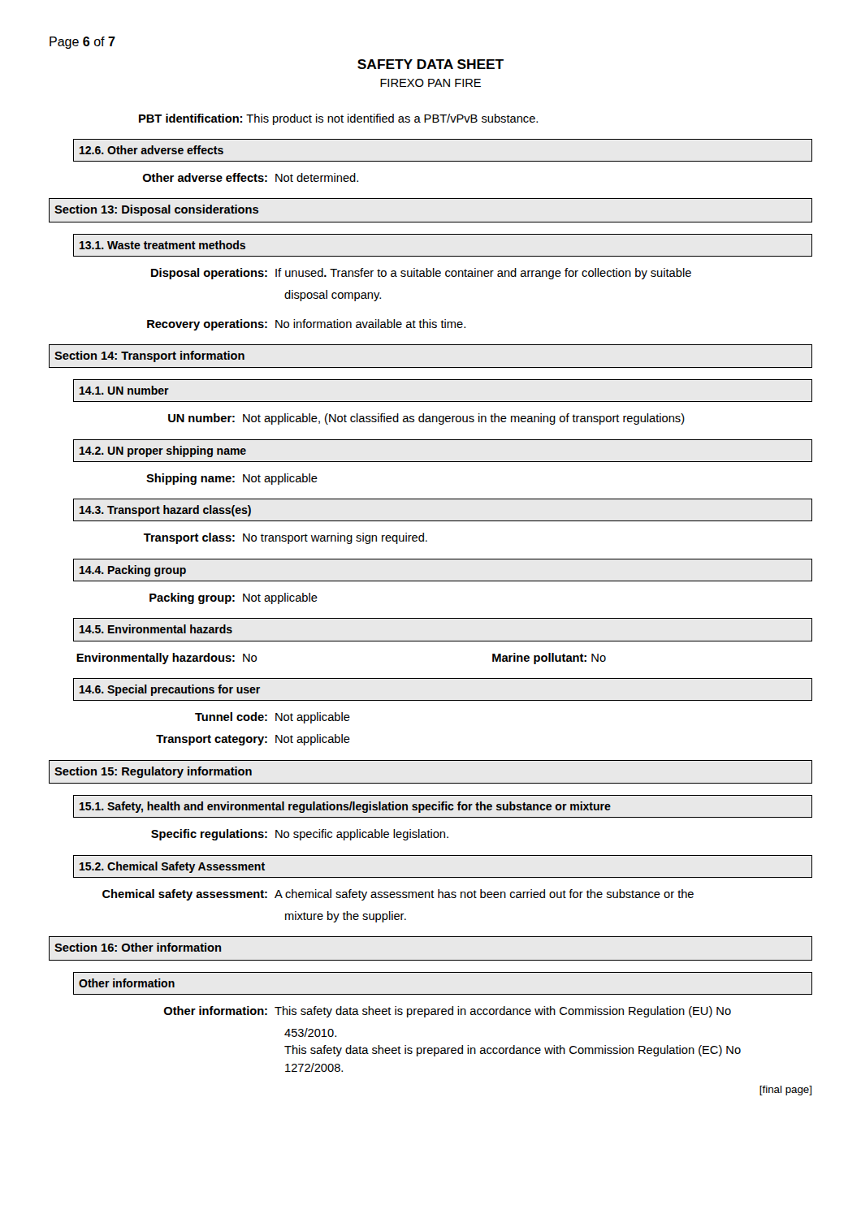Page 6 of 7
SAFETY DATA SHEET
FIREXO PAN FIRE
PBT identification: This product is not identified as a PBT/vPvB substance.
12.6. Other adverse effects
Other adverse effects:
Not determined.
Section 13: Disposal considerations
13.1. Waste treatment methods
Disposal operations:
If unused. Transfer to a suitable container and arrange for collection by suitable
disposal company.
Recovery operations:
No information available at this time.
Section 14: Transport information
14.1. UN number
UN number:
Not applicable, (Not classified as dangerous in the meaning of transport regulations)
14.2. UN proper shipping name
Shipping name:
Not applicable
14.3. Transport hazard class(es)
Transport class:
No transport warning sign required.
14.4. Packing group
Packing group:
Not applicable
14.5. Environmental hazards
Environmentally hazardous: No
Marine pollutant: No
14.6. Special precautions for user
Tunnel code:
Not applicable
Transport category:
Not applicable
Section 15: Regulatory information
15.1. Safety, health and environmental regulations/legislation specific for the substance or mixture
Specific regulations:
No specific applicable legislation.
15.2. Chemical Safety Assessment
Chemical safety assessment:
A chemical safety assessment has not been carried out for the substance or the
mixture by the supplier.
Section 16: Other information
Other information
Other information:
This safety data sheet is prepared in accordance with Commission Regulation (EU) No
453/2010.
This safety data sheet is prepared in accordance with Commission Regulation (EC) No
1272/2008.
[final page]